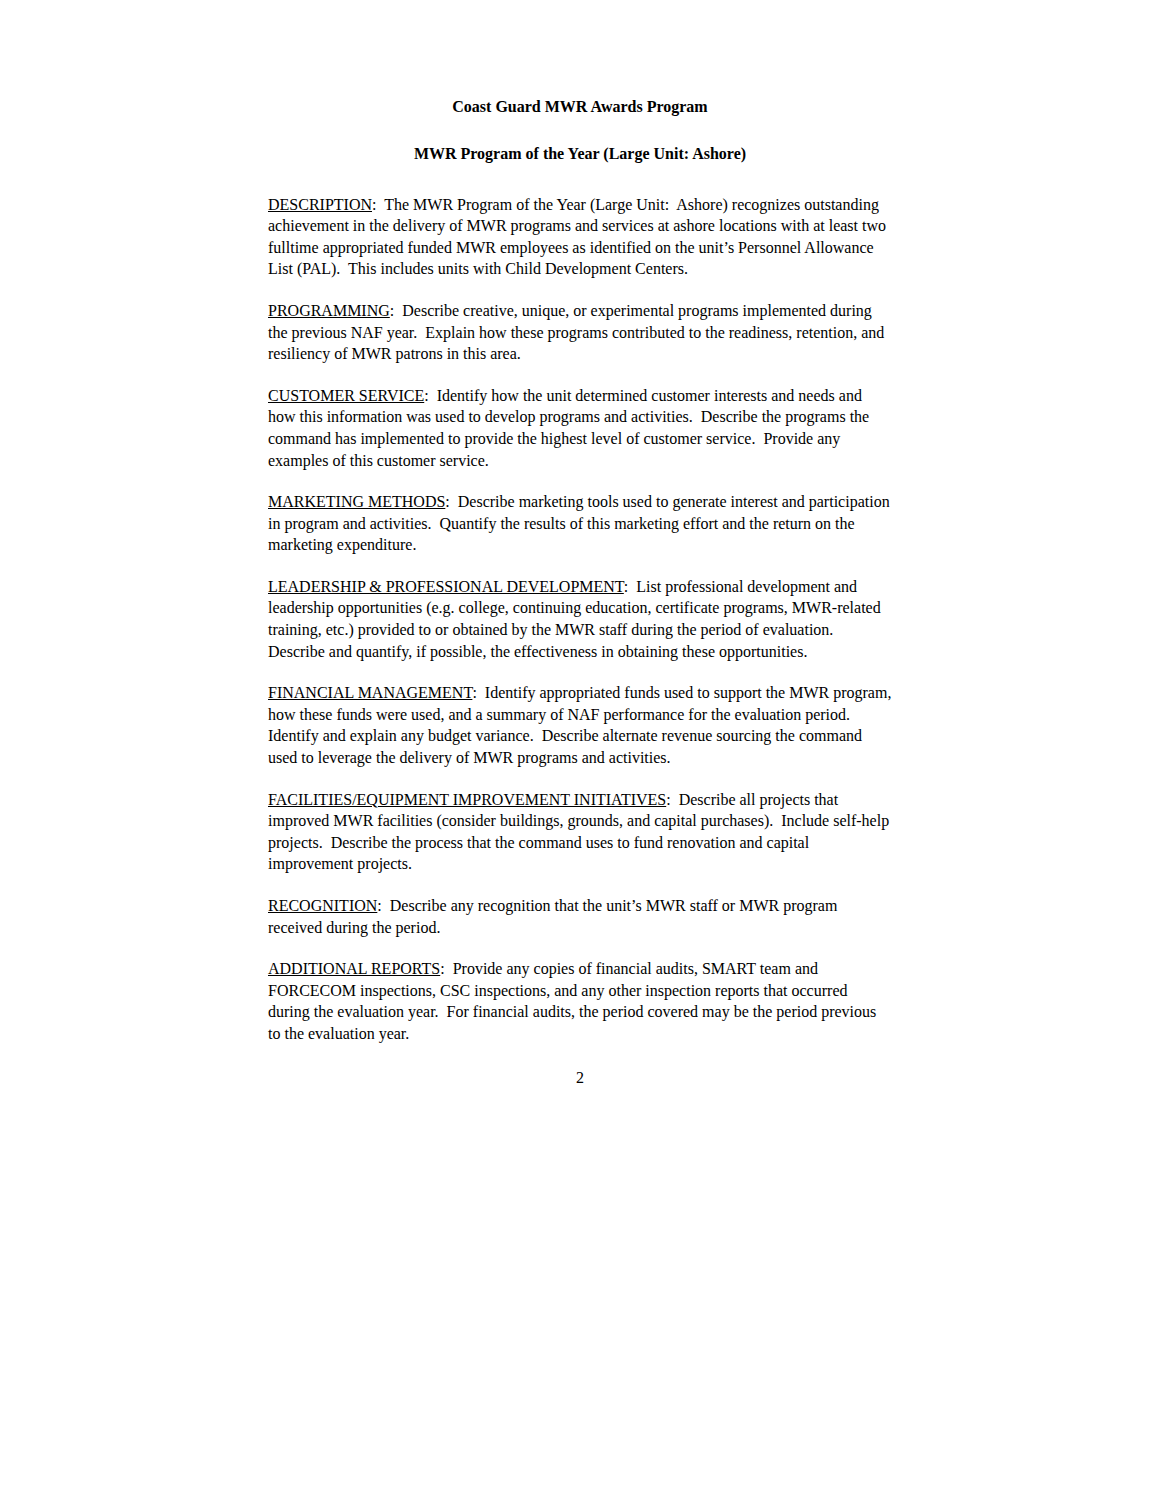Coast Guard MWR Awards Program
MWR Program of the Year (Large Unit: Ashore)
DESCRIPTION: The MWR Program of the Year (Large Unit: Ashore) recognizes outstanding achievement in the delivery of MWR programs and services at ashore locations with at least two fulltime appropriated funded MWR employees as identified on the unit’s Personnel Allowance List (PAL). This includes units with Child Development Centers.
PROGRAMMING: Describe creative, unique, or experimental programs implemented during the previous NAF year. Explain how these programs contributed to the readiness, retention, and resiliency of MWR patrons in this area.
CUSTOMER SERVICE: Identify how the unit determined customer interests and needs and how this information was used to develop programs and activities. Describe the programs the command has implemented to provide the highest level of customer service. Provide any examples of this customer service.
MARKETING METHODS: Describe marketing tools used to generate interest and participation in program and activities. Quantify the results of this marketing effort and the return on the marketing expenditure.
LEADERSHIP & PROFESSIONAL DEVELOPMENT: List professional development and leadership opportunities (e.g. college, continuing education, certificate programs, MWR-related training, etc.) provided to or obtained by the MWR staff during the period of evaluation. Describe and quantify, if possible, the effectiveness in obtaining these opportunities.
FINANCIAL MANAGEMENT: Identify appropriated funds used to support the MWR program, how these funds were used, and a summary of NAF performance for the evaluation period. Identify and explain any budget variance. Describe alternate revenue sourcing the command used to leverage the delivery of MWR programs and activities.
FACILITIES/EQUIPMENT IMPROVEMENT INITIATIVES: Describe all projects that improved MWR facilities (consider buildings, grounds, and capital purchases). Include self-help projects. Describe the process that the command uses to fund renovation and capital improvement projects.
RECOGNITION: Describe any recognition that the unit’s MWR staff or MWR program received during the period.
ADDITIONAL REPORTS: Provide any copies of financial audits, SMART team and FORCECOM inspections, CSC inspections, and any other inspection reports that occurred during the evaluation year. For financial audits, the period covered may be the period previous to the evaluation year.
2